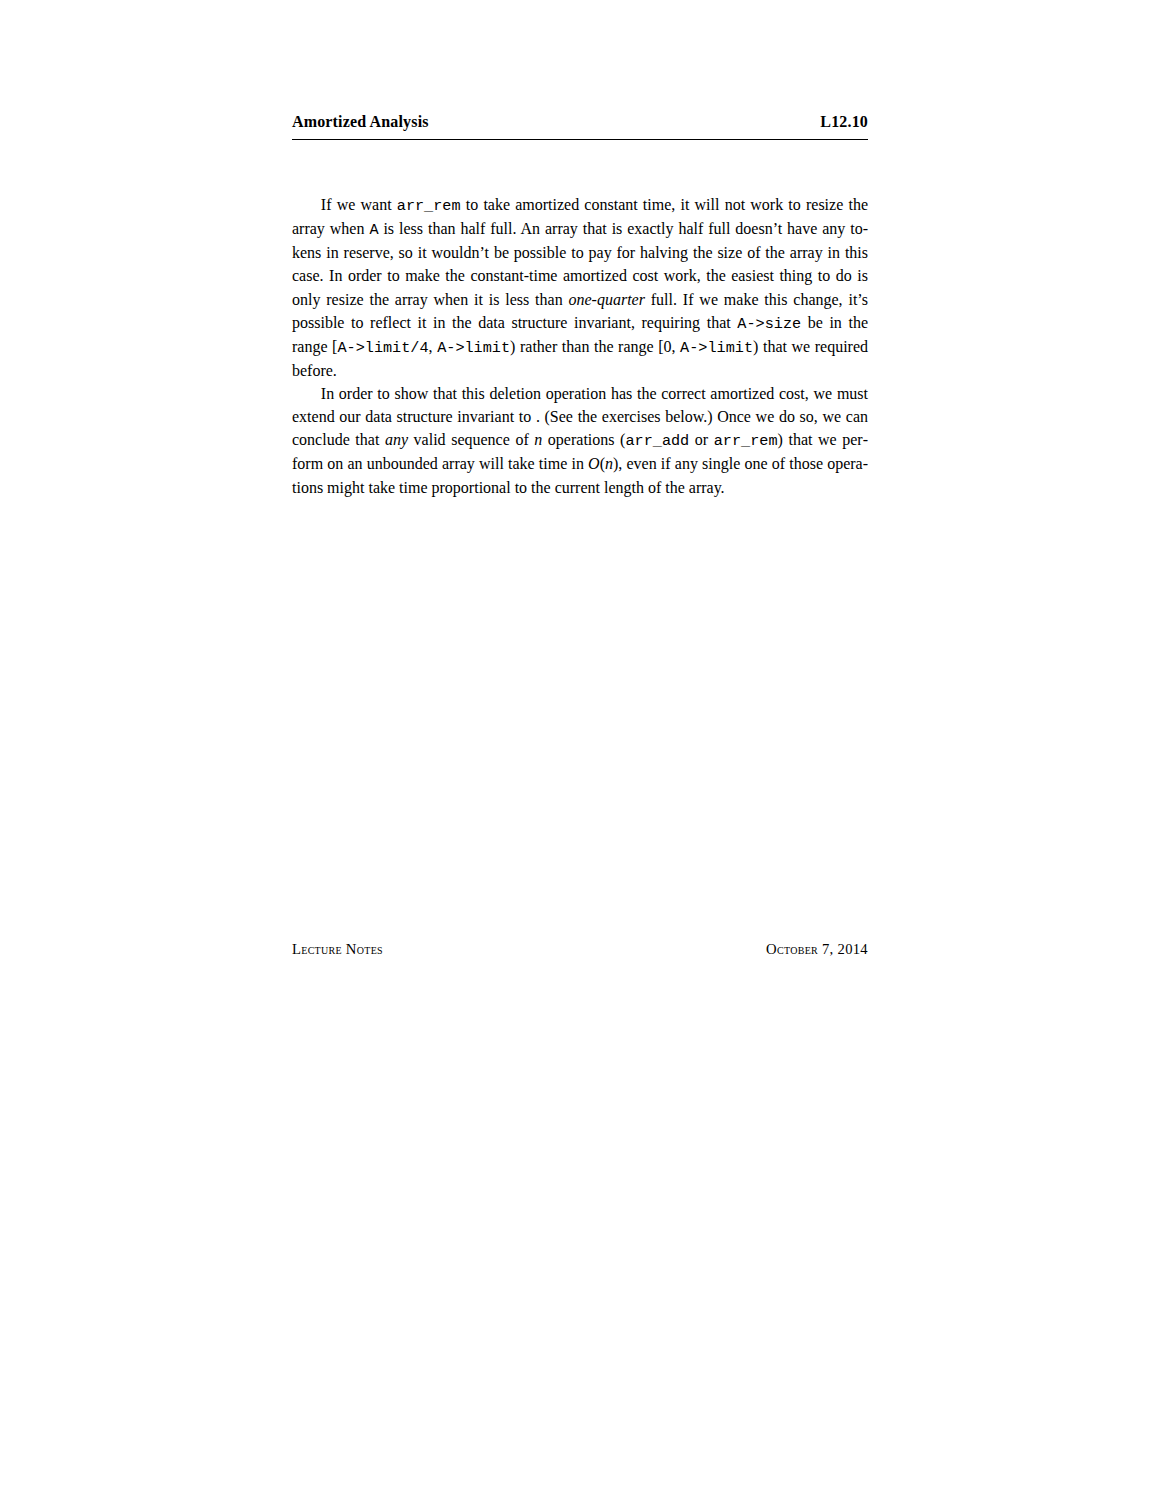Amortized Analysis L12.10
If we want arr_rem to take amortized constant time, it will not work to resize the array when A is less than half full. An array that is exactly half full doesn’t have any tokens in reserve, so it wouldn’t be possible to pay for halving the size of the array in this case. In order to make the constant-time amortized cost work, the easiest thing to do is only resize the array when it is less than one-quarter full. If we make this change, it’s possible to reflect it in the data structure invariant, requiring that A->size be in the range [A->limit/4, A->limit) rather than the range [0, A->limit) that we required before.
In order to show that this deletion operation has the correct amortized cost, we must extend our data structure invariant to . (See the exercises below.) Once we do so, we can conclude that any valid sequence of n operations (arr_add or arr_rem) that we perform on an unbounded array will take time in O(n), even if any single one of those operations might take time proportional to the current length of the array.
Lecture Notes October 7, 2014